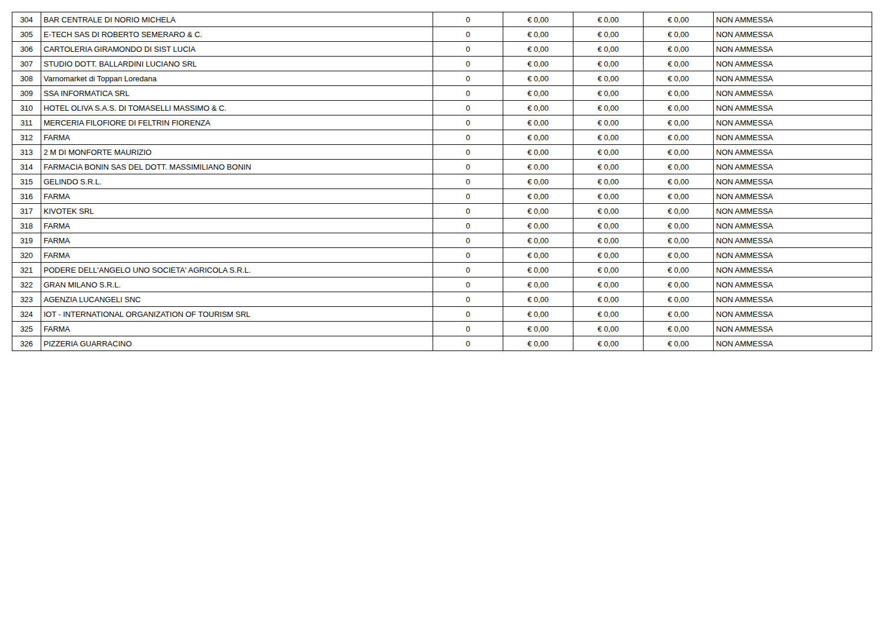| 304 | BAR CENTRALE DI NORIO MICHELA | 0 | € 0,00 | € 0,00 | € 0,00 | NON AMMESSA |
| 305 | E-TECH SAS DI ROBERTO SEMERARO & C. | 0 | € 0,00 | € 0,00 | € 0,00 | NON AMMESSA |
| 306 | CARTOLERIA GIRAMONDO DI SIST LUCIA | 0 | € 0,00 | € 0,00 | € 0,00 | NON AMMESSA |
| 307 | STUDIO DOTT. BALLARDINI LUCIANO SRL | 0 | € 0,00 | € 0,00 | € 0,00 | NON AMMESSA |
| 308 | Varnomarket di Toppan Loredana | 0 | € 0,00 | € 0,00 | € 0,00 | NON AMMESSA |
| 309 | SSA INFORMATICA SRL | 0 | € 0,00 | € 0,00 | € 0,00 | NON AMMESSA |
| 310 | HOTEL OLIVA S.A.S. DI TOMASELLI MASSIMO & C. | 0 | € 0,00 | € 0,00 | € 0,00 | NON AMMESSA |
| 311 | MERCERIA FILOFIORE DI FELTRIN FIORENZA | 0 | € 0,00 | € 0,00 | € 0,00 | NON AMMESSA |
| 312 | FARMA | 0 | € 0,00 | € 0,00 | € 0,00 | NON AMMESSA |
| 313 | 2 M DI MONFORTE MAURIZIO | 0 | € 0,00 | € 0,00 | € 0,00 | NON AMMESSA |
| 314 | FARMACIA BONIN SAS DEL DOTT. MASSIMILIANO BONIN | 0 | € 0,00 | € 0,00 | € 0,00 | NON AMMESSA |
| 315 | GELINDO S.R.L. | 0 | € 0,00 | € 0,00 | € 0,00 | NON AMMESSA |
| 316 | FARMA | 0 | € 0,00 | € 0,00 | € 0,00 | NON AMMESSA |
| 317 | KIVOTEK SRL | 0 | € 0,00 | € 0,00 | € 0,00 | NON AMMESSA |
| 318 | FARMA | 0 | € 0,00 | € 0,00 | € 0,00 | NON AMMESSA |
| 319 | FARMA | 0 | € 0,00 | € 0,00 | € 0,00 | NON AMMESSA |
| 320 | FARMA | 0 | € 0,00 | € 0,00 | € 0,00 | NON AMMESSA |
| 321 | PODERE DELL'ANGELO UNO SOCIETA' AGRICOLA S.R.L. | 0 | € 0,00 | € 0,00 | € 0,00 | NON AMMESSA |
| 322 | GRAN MILANO S.R.L. | 0 | € 0,00 | € 0,00 | € 0,00 | NON AMMESSA |
| 323 | AGENZIA LUCANGELI SNC | 0 | € 0,00 | € 0,00 | € 0,00 | NON AMMESSA |
| 324 | IOT - INTERNATIONAL ORGANIZATION OF TOURISM SRL | 0 | € 0,00 | € 0,00 | € 0,00 | NON AMMESSA |
| 325 | FARMA | 0 | € 0,00 | € 0,00 | € 0,00 | NON AMMESSA |
| 326 | PIZZERIA GUARRACINO | 0 | € 0,00 | € 0,00 | € 0,00 | NON AMMESSA |